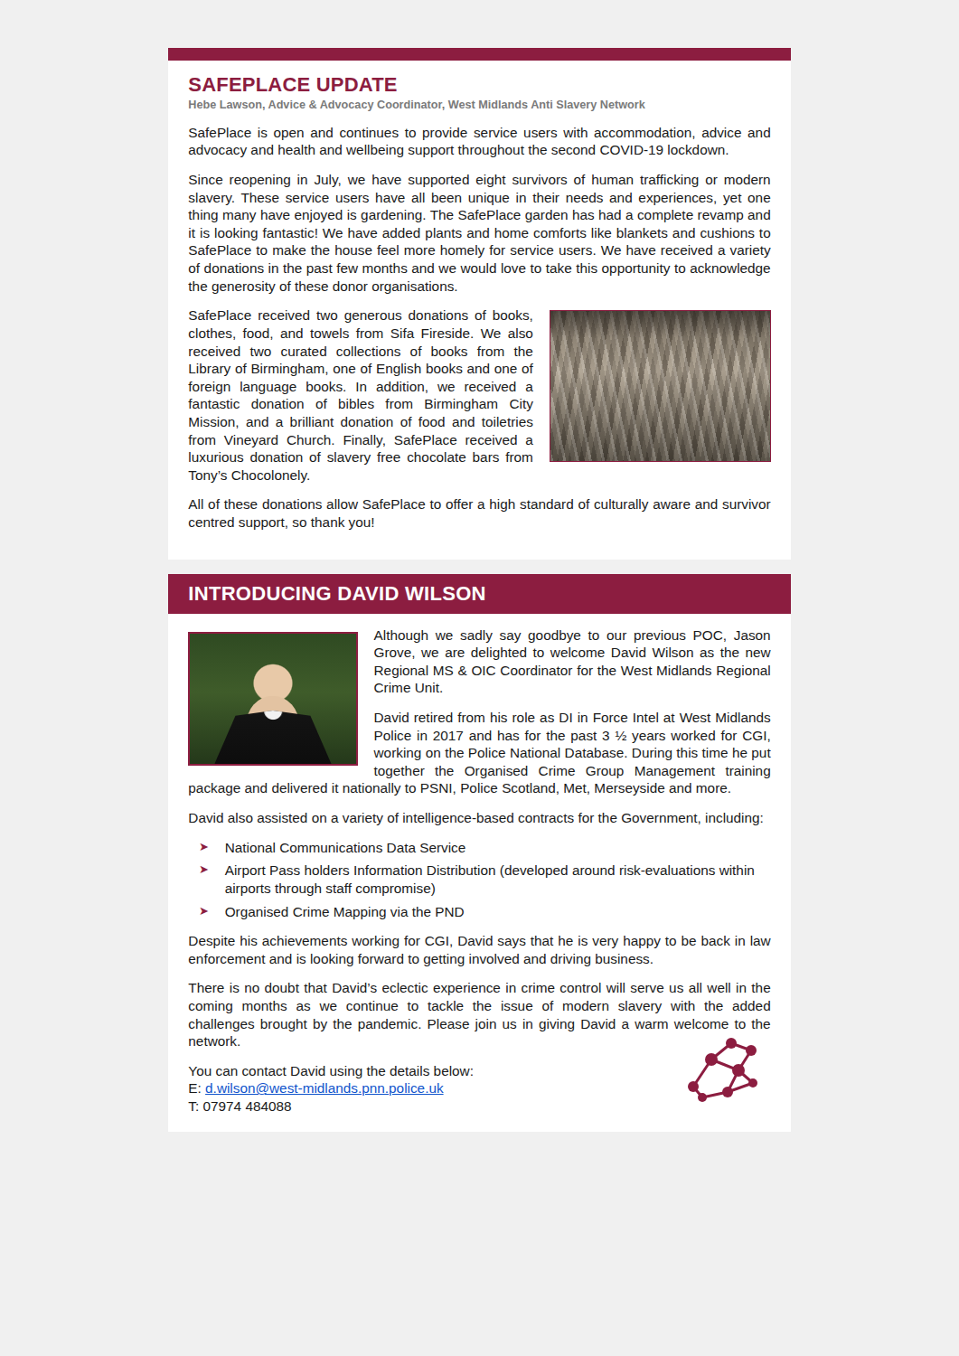SAFEPLACE UPDATE
Hebe Lawson, Advice & Advocacy Coordinator, West Midlands Anti Slavery Network
SafePlace is open and continues to provide service users with accommodation, advice and advocacy and health and wellbeing support throughout the second COVID-19 lockdown.
Since reopening in July, we have supported eight survivors of human trafficking or modern slavery. These service users have all been unique in their needs and experiences, yet one thing many have enjoyed is gardening. The SafePlace garden has had a complete revamp and it is looking fantastic! We have added plants and home comforts like blankets and cushions to SafePlace to make the house feel more homely for service users. We have received a variety of donations in the past few months and we would love to take this opportunity to acknowledge the generosity of these donor organisations.
SafePlace received two generous donations of books, clothes, food, and towels from Sifa Fireside. We also received two curated collections of books from the Library of Birmingham, one of English books and one of foreign language books. In addition, we received a fantastic donation of bibles from Birmingham City Mission, and a brilliant donation of food and toiletries from Vineyard Church. Finally, SafePlace received a luxurious donation of slavery free chocolate bars from Tony’s Chocolonely.
All of these donations allow SafePlace to offer a high standard of culturally aware and survivor centred support, so thank you!
INTRODUCING DAVID WILSON
Although we sadly say goodbye to our previous POC, Jason Grove, we are delighted to welcome David Wilson as the new Regional MS & OIC Coordinator for the West Midlands Regional Crime Unit.
David retired from his role as DI in Force Intel at West Midlands Police in 2017 and has for the past 3 ½ years worked for CGI, working on the Police National Database. During this time he put together the Organised Crime Group Management training package and delivered it nationally to PSNI, Police Scotland, Met, Merseyside and more.
David also assisted on a variety of intelligence-based contracts for the Government, including:
National Communications Data Service
Airport Pass holders Information Distribution (developed around risk-evaluations within airports through staff compromise)
Organised Crime Mapping via the PND
Despite his achievements working for CGI, David says that he is very happy to be back in law enforcement and is looking forward to getting involved and driving business.
There is no doubt that David’s eclectic experience in crime control will serve us all well in the coming months as we continue to tackle the issue of modern slavery with the added challenges brought by the pandemic. Please join us in giving David a warm welcome to the network.
You can contact David using the details below:
E: d.wilson@west-midlands.pnn.police.uk
T: 07974 484088